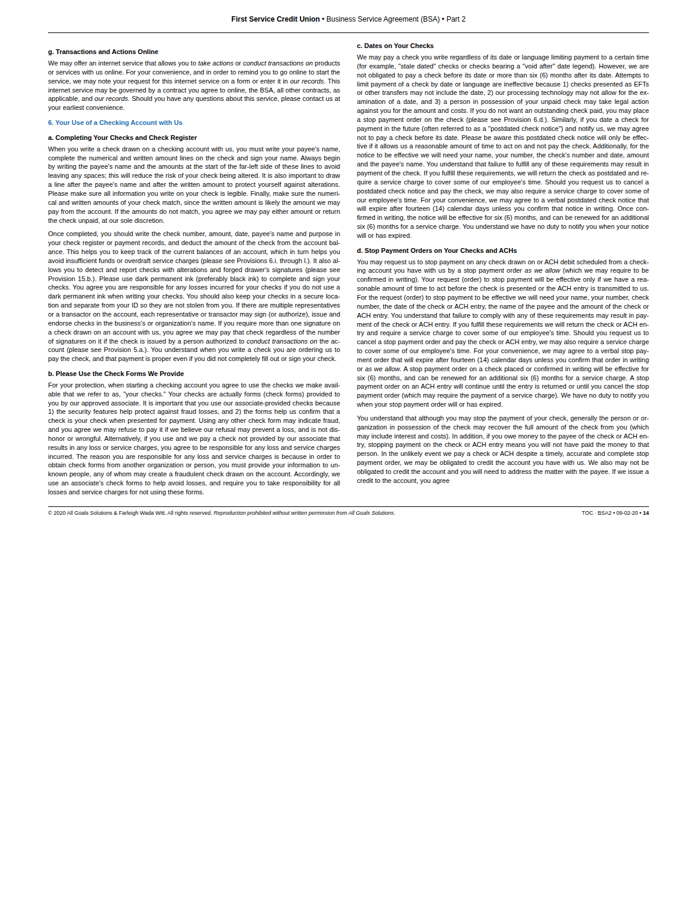First Service Credit Union • Business Service Agreement (BSA) • Part 2
g. Transactions and Actions Online
We may offer an internet service that allows you to take actions or conduct transactions on products or services with us online. For your convenience, and in order to remind you to go online to start the service, we may note your request for this internet service on a form or enter it in our records. This internet service may be governed by a contract you agree to online, the BSA, all other contracts, as applicable, and our records. Should you have any questions about this service, please contact us at your earliest convenience.
6. Your Use of a Checking Account with Us
a. Completing Your Checks and Check Register
When you write a check drawn on a checking account with us, you must write your payee's name, complete the numerical and written amount lines on the check and sign your name. Always begin by writing the payee's name and the amounts at the start of the far-left side of these lines to avoid leaving any spaces; this will reduce the risk of your check being altered. It is also important to draw a line after the payee's name and after the written amount to protect yourself against alterations. Please make sure all information you write on your check is legible. Finally, make sure the numerical and written amounts of your check match, since the written amount is likely the amount we may pay from the account. If the amounts do not match, you agree we may pay either amount or return the check unpaid, at our sole discretion.
Once completed, you should write the check number, amount, date, payee's name and purpose in your check register or payment records, and deduct the amount of the check from the account balance. This helps you to keep track of the current balances of an account, which in turn helps you avoid insufficient funds or overdraft service charges (please see Provisions 6.i. through l.). It also allows you to detect and report checks with alterations and forged drawer's signatures (please see Provision 15.b.). Please use dark permanent ink (preferably black ink) to complete and sign your checks. You agree you are responsible for any losses incurred for your checks if you do not use a dark permanent ink when writing your checks. You should also keep your checks in a secure location and separate from your ID so they are not stolen from you. If there are multiple representatives or a transactor on the account, each representative or transactor may sign (or authorize), issue and endorse checks in the business's or organization's name. If you require more than one signature on a check drawn on an account with us, you agree we may pay that check regardless of the number of signatures on it if the check is issued by a person authorized to conduct transactions on the account (please see Provision 5.a.). You understand when you write a check you are ordering us to pay the check, and that payment is proper even if you did not completely fill out or sign your check.
b. Please Use the Check Forms We Provide
For your protection, when starting a checking account you agree to use the checks we make available that we refer to as, "your checks." Your checks are actually forms (check forms) provided to you by our approved associate. It is important that you use our associate-provided checks because 1) the security features help protect against fraud losses, and 2) the forms help us confirm that a check is your check when presented for payment. Using any other check form may indicate fraud, and you agree we may refuse to pay it if we believe our refusal may prevent a loss, and is not dishonor or wrongful. Alternatively, if you use and we pay a check not provided by our associate that results in any loss or service charges, you agree to be responsible for any loss and service charges incurred. The reason you are responsible for any loss and service charges is because in order to obtain check forms from another organization or person, you must provide your information to unknown people, any of whom may create a fraudulent check drawn on the account. Accordingly, we use an associate's check forms to help avoid losses, and require you to take responsibility for all losses and service charges for not using these forms.
c. Dates on Your Checks
We may pay a check you write regardless of its date or language limiting payment to a certain time (for example, "stale dated" checks or checks bearing a "void after" date legend). However, we are not obligated to pay a check before its date or more than six (6) months after its date. Attempts to limit payment of a check by date or language are ineffective because 1) checks presented as EFTs or other transfers may not include the date, 2) our processing technology may not allow for the examination of a date, and 3) a person in possession of your unpaid check may take legal action against you for the amount and costs. If you do not want an outstanding check paid, you may place a stop payment order on the check (please see Provision 6.d.). Similarly, if you date a check for payment in the future (often referred to as a "postdated check notice") and notify us, we may agree not to pay a check before its date. Please be aware this postdated check notice will only be effective if it allows us a reasonable amount of time to act on and not pay the check. Additionally, for the notice to be effective we will need your name, your number, the check's number and date, amount and the payee's name. You understand that failure to fulfill any of these requirements may result in payment of the check. If you fulfill these requirements, we will return the check as postdated and require a service charge to cover some of our employee's time. Should you request us to cancel a postdated check notice and pay the check, we may also require a service charge to cover some of our employee's time. For your convenience, we may agree to a verbal postdated check notice that will expire after fourteen (14) calendar days unless you confirm that notice in writing. Once confirmed in writing, the notice will be effective for six (6) months, and can be renewed for an additional six (6) months for a service charge. You understand we have no duty to notify you when your notice will or has expired.
d. Stop Payment Orders on Your Checks and ACHs
You may request us to stop payment on any check drawn on or ACH debit scheduled from a checking account you have with us by a stop payment order as we allow (which we may require to be confirmed in writing). Your request (order) to stop payment will be effective only if we have a reasonable amount of time to act before the check is presented or the ACH entry is transmitted to us. For the request (order) to stop payment to be effective we will need your name, your number, check number, the date of the check or ACH entry, the name of the payee and the amount of the check or ACH entry. You understand that failure to comply with any of these requirements may result in payment of the check or ACH entry. If you fulfill these requirements we will return the check or ACH entry and require a service charge to cover some of our employee's time. Should you request us to cancel a stop payment order and pay the check or ACH entry, we may also require a service charge to cover some of our employee's time. For your convenience, we may agree to a verbal stop payment order that will expire after fourteen (14) calendar days unless you confirm that order in writing or as we allow. A stop payment order on a check placed or confirmed in writing will be effective for six (6) months, and can be renewed for an additional six (6) months for a service charge. A stop payment order on an ACH entry will continue until the entry is returned or until you cancel the stop payment order (which may require the payment of a service charge). We have no duty to notify you when your stop payment order will or has expired.
You understand that although you may stop the payment of your check, generally the person or organization in possession of the check may recover the full amount of the check from you (which may include interest and costs). In addition, if you owe money to the payee of the check or ACH entry, stopping payment on the check or ACH entry means you will not have paid the money to that person. In the unlikely event we pay a check or ACH despite a timely, accurate and complete stop payment order, we may be obligated to credit the account you have with us. We also may not be obligated to credit the account and you will need to address the matter with the payee. If we issue a credit to the account, you agree
© 2020 All Goals Solutions & Farleigh Wada Witt. All rights reserved. Reproduction prohibited without written permission from All Goals Solutions.
TOC ∙ BSA2 • 09-02-20 • 14